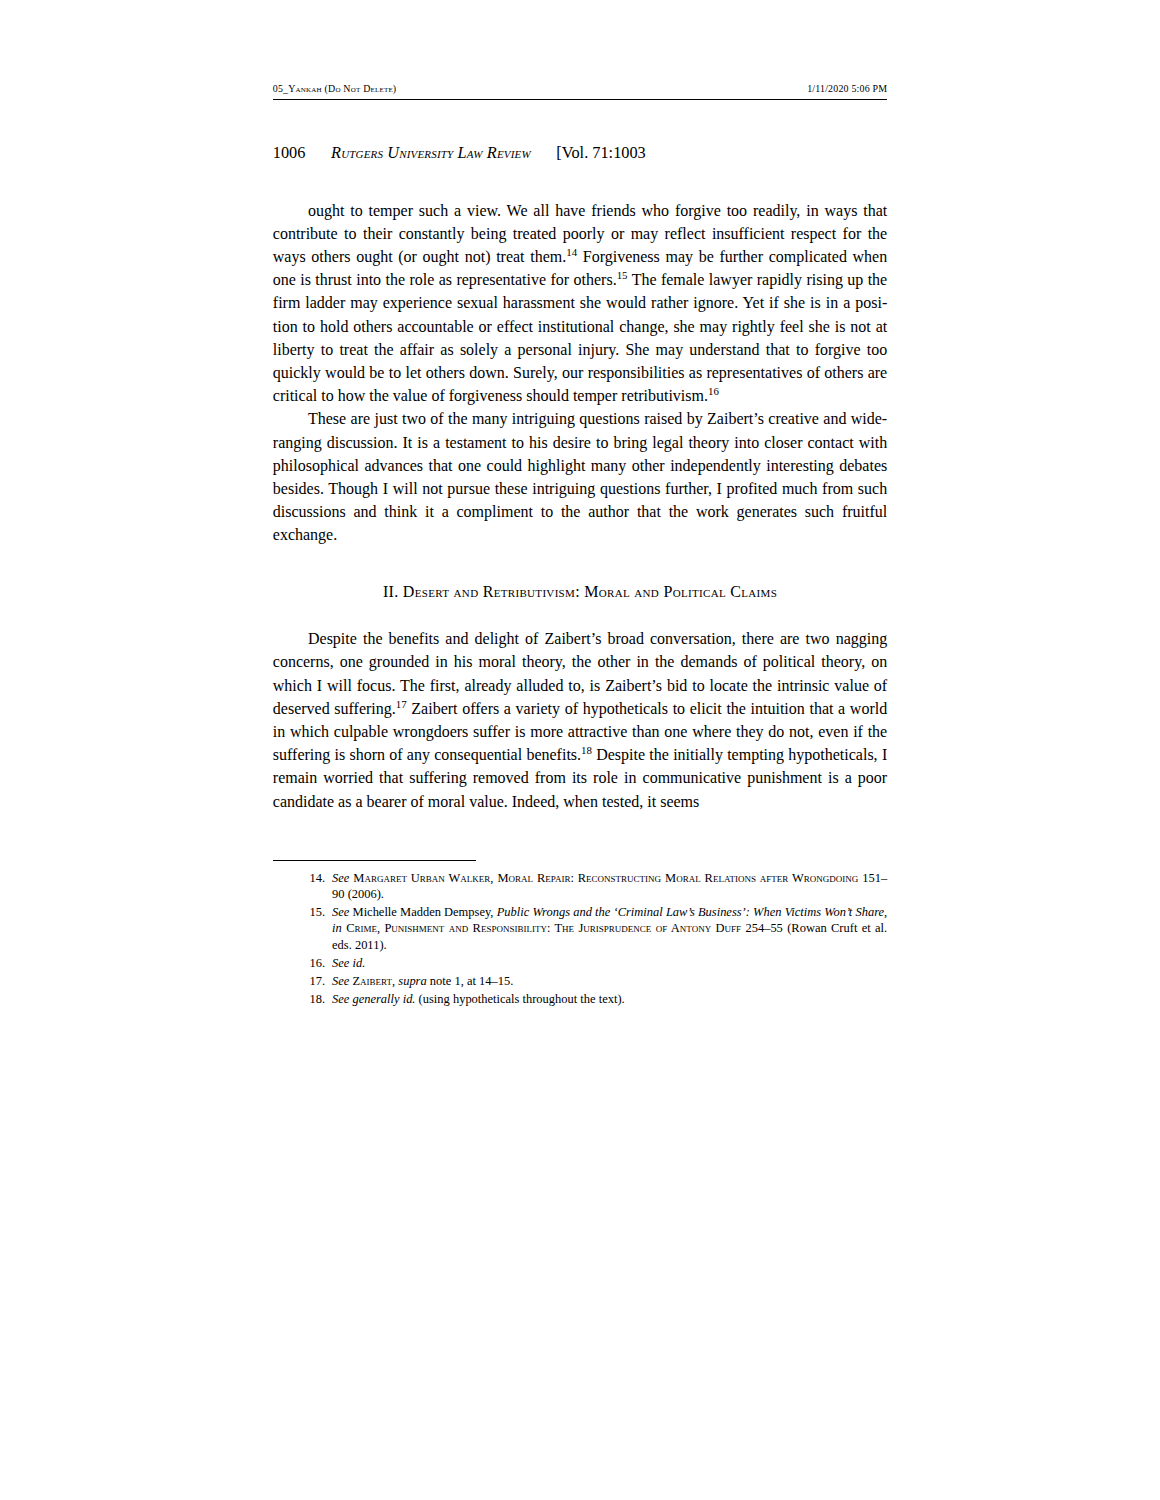05_Yankah (Do Not Delete) 1/11/2020 5:06 PM
1006 Rutgers University Law Review [Vol. 71:1003
ought to temper such a view. We all have friends who forgive too readily, in ways that contribute to their constantly being treated poorly or may reflect insufficient respect for the ways others ought (or ought not) treat them.14 Forgiveness may be further complicated when one is thrust into the role as representative for others.15 The female lawyer rapidly rising up the firm ladder may experience sexual harassment she would rather ignore. Yet if she is in a position to hold others accountable or effect institutional change, she may rightly feel she is not at liberty to treat the affair as solely a personal injury. She may understand that to forgive too quickly would be to let others down. Surely, our responsibilities as representatives of others are critical to how the value of forgiveness should temper retributivism.16
These are just two of the many intriguing questions raised by Zaibert’s creative and wide-ranging discussion. It is a testament to his desire to bring legal theory into closer contact with philosophical advances that one could highlight many other independently interesting debates besides. Though I will not pursue these intriguing questions further, I profited much from such discussions and think it a compliment to the author that the work generates such fruitful exchange.
II. Desert and Retributivism: Moral and Political Claims
Despite the benefits and delight of Zaibert’s broad conversation, there are two nagging concerns, one grounded in his moral theory, the other in the demands of political theory, on which I will focus. The first, already alluded to, is Zaibert’s bid to locate the intrinsic value of deserved suffering.17 Zaibert offers a variety of hypotheticals to elicit the intuition that a world in which culpable wrongdoers suffer is more attractive than one where they do not, even if the suffering is shorn of any consequential benefits.18 Despite the initially tempting hypotheticals, I remain worried that suffering removed from its role in communicative punishment is a poor candidate as a bearer of moral value. Indeed, when tested, it seems
14. See Margaret Urban Walker, Moral Repair: Reconstructing Moral Relations after Wrongdoing 151–90 (2006).
15. See Michelle Madden Dempsey, Public Wrongs and the ‘Criminal Law’s Business’: When Victims Won’t Share, in Crime, Punishment and Responsibility: The Jurisprudence of Antony Duff 254–55 (Rowan Cruft et al. eds. 2011).
16. See id.
17. See Zaibert, supra note 1, at 14–15.
18. See generally id. (using hypotheticals throughout the text).